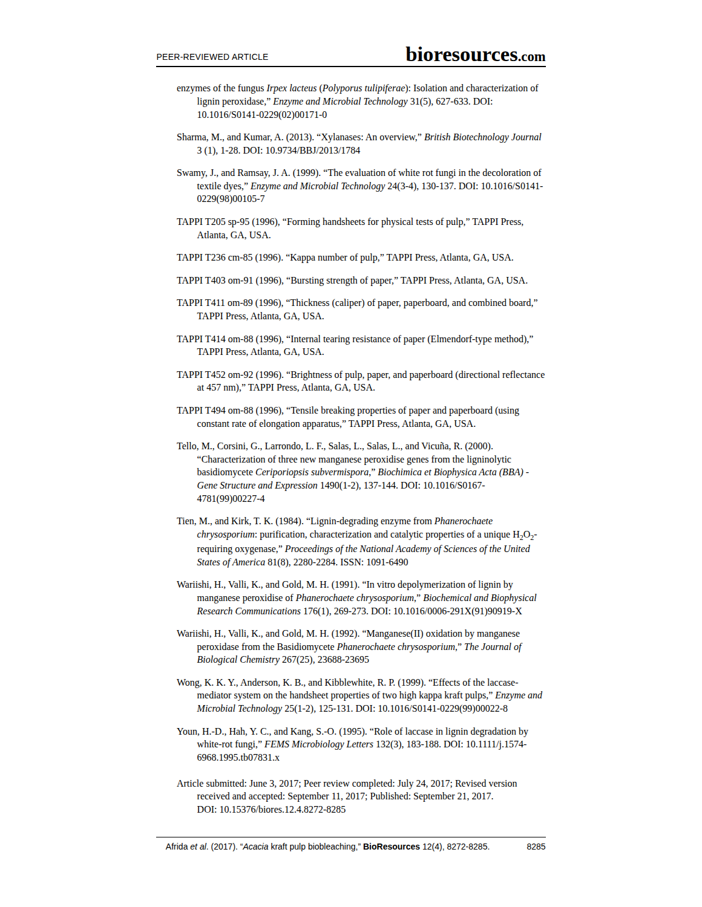Peer-Reviewed Article
bioresources.com
enzymes of the fungus Irpex lacteus (Polyporus tulipiferae): Isolation and characterization of lignin peroxidase,” Enzyme and Microbial Technology 31(5), 627-633. DOI: 10.1016/S0141-0229(02)00171-0
Sharma, M., and Kumar, A. (2013). “Xylanases: An overview,” British Biotechnology Journal 3 (1), 1-28. DOI: 10.9734/BBJ/2013/1784
Swamy, J., and Ramsay, J. A. (1999). “The evaluation of white rot fungi in the decoloration of textile dyes,” Enzyme and Microbial Technology 24(3-4), 130-137. DOI: 10.1016/S0141-0229(98)00105-7
TAPPI T205 sp-95 (1996), “Forming handsheets for physical tests of pulp,” TAPPI Press, Atlanta, GA, USA.
TAPPI T236 cm-85 (1996). “Kappa number of pulp,” TAPPI Press, Atlanta, GA, USA.
TAPPI T403 om-91 (1996), “Bursting strength of paper,” TAPPI Press, Atlanta, GA, USA.
TAPPI T411 om-89 (1996), “Thickness (caliper) of paper, paperboard, and combined board,” TAPPI Press, Atlanta, GA, USA.
TAPPI T414 om-88 (1996), “Internal tearing resistance of paper (Elmendorf-type method),” TAPPI Press, Atlanta, GA, USA.
TAPPI T452 om-92 (1996). “Brightness of pulp, paper, and paperboard (directional reflectance at 457 nm),” TAPPI Press, Atlanta, GA, USA.
TAPPI T494 om-88 (1996), “Tensile breaking properties of paper and paperboard (using constant rate of elongation apparatus,” TAPPI Press, Atlanta, GA, USA.
Tello, M., Corsini, G., Larrondo, L. F., Salas, L., Salas, L., and Vicuña, R. (2000). “Characterization of three new manganese peroxidise genes from the ligninolytic basidiomycete Ceriporiopsis subvermispora,” Biochimica et Biophysica Acta (BBA) - Gene Structure and Expression 1490(1-2), 137-144. DOI: 10.1016/S0167-4781(99)00227-4
Tien, M., and Kirk, T. K. (1984). “Lignin-degrading enzyme from Phanerochaete chrysosporium: purification, characterization and catalytic properties of a unique H2O2-requiring oxygenase,” Proceedings of the National Academy of Sciences of the United States of America 81(8), 2280-2284. ISSN: 1091-6490
Wariishi, H., Valli, K., and Gold, M. H. (1991). “In vitro depolymerization of lignin by manganese peroxidise of Phanerochaete chrysosporium,” Biochemical and Biophysical Research Communications 176(1), 269-273. DOI: 10.1016/0006-291X(91)90919-X
Wariishi, H., Valli, K., and Gold, M. H. (1992). “Manganese(II) oxidation by manganese peroxidase from the Basidiomycete Phanerochaete chrysosporium,” The Journal of Biological Chemistry 267(25), 23688-23695
Wong, K. K. Y., Anderson, K. B., and Kibblewhite, R. P. (1999). “Effects of the laccase-mediator system on the handsheet properties of two high kappa kraft pulps,” Enzyme and Microbial Technology 25(1-2), 125-131. DOI: 10.1016/S0141-0229(99)00022-8
Youn, H.-D., Hah, Y. C., and Kang, S.-O. (1995). “Role of laccase in lignin degradation by white-rot fungi,” FEMS Microbiology Letters 132(3), 183-188. DOI: 10.1111/j.1574-6968.1995.tb07831.x
Article submitted: June 3, 2017; Peer review completed: July 24, 2017; Revised version received and accepted: September 11, 2017; Published: September 21, 2017.
DOI: 10.15376/biores.12.4.8272-8285
Afrida et al. (2017). “Acacia kraft pulp biobleaching,” BioResources 12(4), 8272-8285.
8285